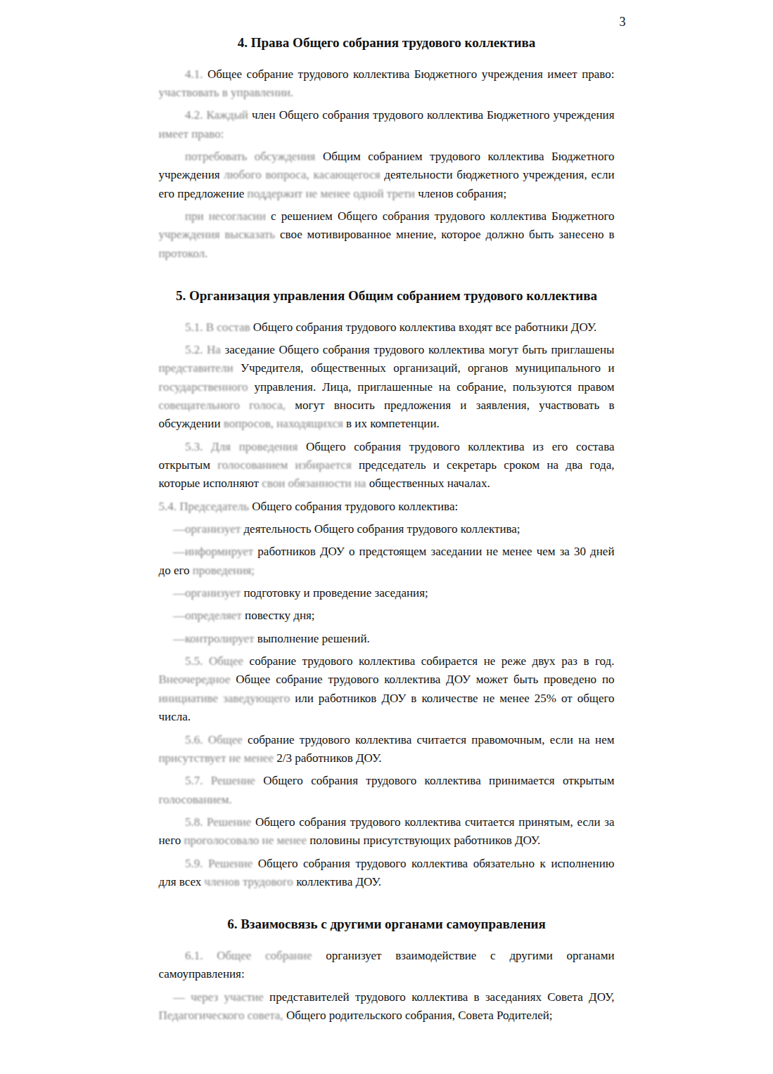3
4. Права Общего собрания трудового коллектива
4.1. Общее собрание трудового коллектива Бюджетного учреждения имеет право: участвовать в управлении.
4.2. Каждый член Общего собрания трудового коллектива Бюджетного учреждения имеет право:
потребовать обсуждения Общим собранием трудового коллектива Бюджетного учреждения любого вопроса, касающегося деятельности бюджетного учреждения, если его предложение поддержит не менее одной трети членов собрания;
при несогласии с решением Общего собрания трудового коллектива Бюджетного учреждения высказать свое мотивированное мнение, которое должно быть занесено в протокол.
5. Организация управления Общим собранием трудового коллектива
5.1. В состав Общего собрания трудового коллектива входят все работники ДОУ.
5.2. На заседание Общего собрания трудового коллектива могут быть приглашены представители Учредителя, общественных организаций, органов муниципального и государственного управления. Лица, приглашенные на собрание, пользуются правом совещательного голоса, могут вносить предложения и заявления, участвовать в обсуждении вопросов, находящихся в их компетенции.
5.3. Для проведения Общего собрания трудового коллектива из его состава открытым голосованием избирается председатель и секретарь сроком на два года, которые исполняют свои обязанности на общественных началах.
5.4. Председатель Общего собрания трудового коллектива:
—организует деятельность Общего собрания трудового коллектива;
—информирует работников ДОУ о предстоящем заседании не менее чем за 30 дней до его проведения;
—организует подготовку и проведение заседания;
—определяет повестку дня;
—контролирует выполнение решений.
5.5. Общее собрание трудового коллектива собирается не реже двух раз в год. Внеочередное Общее собрание трудового коллектива ДОУ может быть проведено по инициативе заведующего или работников ДОУ в количестве не менее 25% от общего числа.
5.6. Общее собрание трудового коллектива считается правомочным, если на нем присутствует не менее 2/3 работников ДОУ.
5.7. Решение Общего собрания трудового коллектива принимается открытым голосованием.
5.8. Решение Общего собрания трудового коллектива считается принятым, если за него проголосовало не менее половины присутствующих работников ДОУ.
5.9. Решение Общего собрания трудового коллектива обязательно к исполнению для всех членов трудового коллектива ДОУ.
6. Взаимосвязь с другими органами самоуправления
6.1. Общее собрание организует взаимодействие с другими органами самоуправления:
— через участие представителей трудового коллектива в заседаниях Совета ДОУ, Педагогического совета, Общего родительского собрания, Совета Родителей;